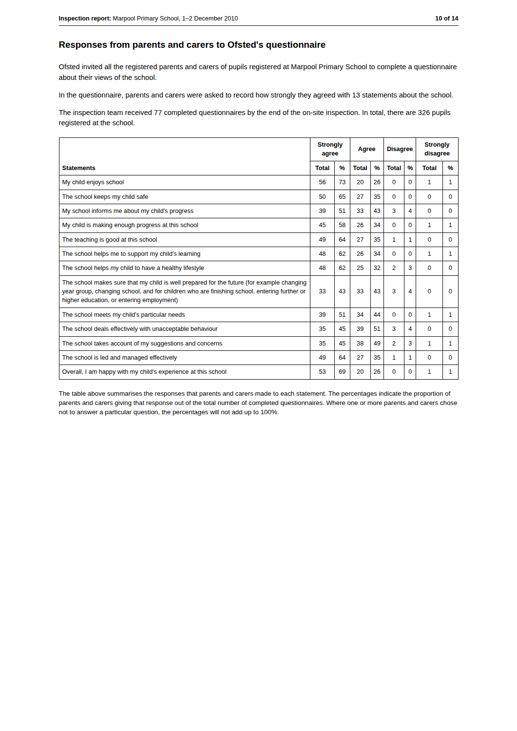Inspection report: Marpool Primary School, 1–2 December 2010
10 of 14
Responses from parents and carers to Ofsted's questionnaire
Ofsted invited all the registered parents and carers of pupils registered at Marpool Primary School to complete a questionnaire about their views of the school.
In the questionnaire, parents and carers were asked to record how strongly they agreed with 13 statements about the school.
The inspection team received 77 completed questionnaires by the end of the on-site inspection. In total, there are 326 pupils registered at the school.
Responses from parents and carers to Ofsted's questionnaire
| Statements | Strongly agree | Agree | Disagree | Strongly disagree |
| --- | --- | --- | --- | --- |
| Total | % | Total | % | Total | % | Total | % |
| My child enjoys school | 56 | 73 | 20 | 26 | 0 | 0 | 1 | 1 |
| The school keeps my child safe | 50 | 65 | 27 | 35 | 0 | 0 | 0 | 0 |
| My school informs me about my child's progress | 39 | 51 | 33 | 43 | 3 | 4 | 0 | 0 |
| My child is making enough progress at this school | 45 | 58 | 26 | 34 | 0 | 0 | 1 | 1 |
| The teaching is good at this school | 49 | 64 | 27 | 35 | 1 | 1 | 0 | 0 |
| The school helps me to support my child's learning | 48 | 62 | 26 | 34 | 0 | 0 | 1 | 1 |
| The school helps my child to have a healthy lifestyle | 48 | 62 | 25 | 32 | 2 | 3 | 0 | 0 |
| The school makes sure that my child is well prepared for the future (for example changing year group, changing school, and for children who are finishing school, entering further or higher education, or entering employment) | 33 | 43 | 33 | 43 | 3 | 4 | 0 | 0 |
| The school meets my child's particular needs | 39 | 51 | 34 | 44 | 0 | 0 | 1 | 1 |
| The school deals effectively with unacceptable behaviour | 35 | 45 | 39 | 51 | 3 | 4 | 0 | 0 |
| The school takes account of my suggestions and concerns | 35 | 45 | 38 | 49 | 2 | 3 | 1 | 1 |
| The school is led and managed effectively | 49 | 64 | 27 | 35 | 1 | 1 | 0 | 0 |
| Overall, I am happy with my child's experience at this school | 53 | 69 | 20 | 26 | 0 | 0 | 1 | 1 |
The table above summarises the responses that parents and carers made to each statement. The percentages indicate the proportion of parents and carers giving that response out of the total number of completed questionnaires. Where one or more parents and carers chose not to answer a particular question, the percentages will not add up to 100%.